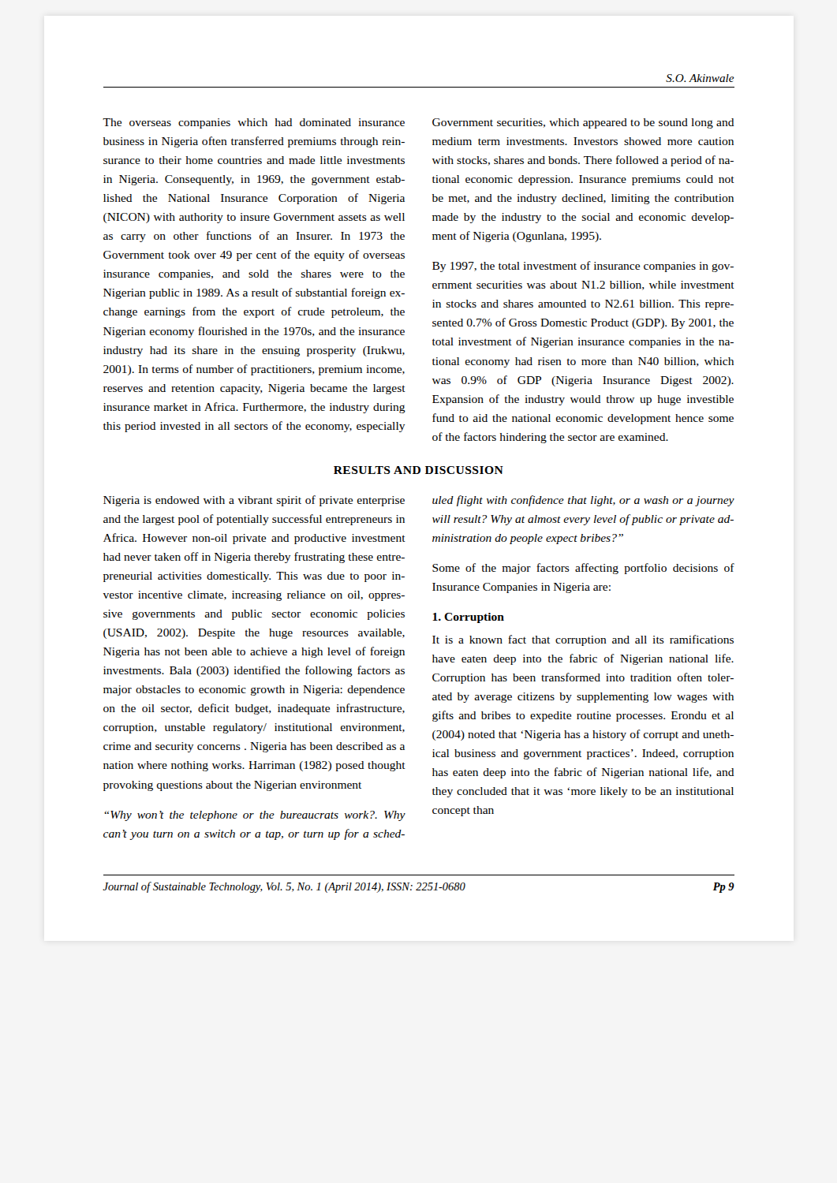S.O. Akinwale
The overseas companies which had dominated insurance business in Nigeria often transferred premiums through reinsurance to their home countries and made little investments in Nigeria. Consequently, in 1969, the government established the National Insurance Corporation of Nigeria (NICON) with authority to insure Government assets as well as carry on other functions of an Insurer. In 1973 the Government took over 49 per cent of the equity of overseas insurance companies, and sold the shares were to the Nigerian public in 1989. As a result of substantial foreign exchange earnings from the export of crude petroleum, the Nigerian economy flourished in the 1970s, and the insurance industry had its share in the ensuing prosperity (Irukwu, 2001). In terms of number of practitioners, premium income, reserves and retention capacity, Nigeria became the largest insurance market in Africa. Furthermore, the industry during this period invested in all sectors of the economy, especially Government securities, which appeared to be sound long and medium term investments. Investors showed more caution with stocks, shares and bonds. There followed a period of national economic depression. Insurance premiums could not be met, and the industry declined, limiting the contribution made by the industry to the social and economic development of Nigeria (Ogunlana, 1995).
By 1997, the total investment of insurance companies in government securities was about N1.2 billion, while investment in stocks and shares amounted to N2.61 billion. This represented 0.7% of Gross Domestic Product (GDP). By 2001, the total investment of Nigerian insurance companies in the national economy had risen to more than N40 billion, which was 0.9% of GDP (Nigeria Insurance Digest 2002). Expansion of the industry would throw up huge investible fund to aid the national economic development hence some of the factors hindering the sector are examined.
RESULTS AND DISCUSSION
Nigeria is endowed with a vibrant spirit of private enterprise and the largest pool of potentially successful entrepreneurs in Africa. However non-oil private and productive investment had never taken off in Nigeria thereby frustrating these entrepreneurial activities domestically. This was due to poor investor incentive climate, increasing reliance on oil, oppressive governments and public sector economic policies (USAID, 2002). Despite the huge resources available, Nigeria has not been able to achieve a high level of foreign investments. Bala (2003) identified the following factors as major obstacles to economic growth in Nigeria: dependence on the oil sector, deficit budget, inadequate infrastructure, corruption, unstable regulatory/ institutional environment, crime and security concerns . Nigeria has been described as a nation where nothing works. Harriman (1982) posed thought provoking questions about the Nigerian environment
“Why won’t the telephone or the bureaucrats work?. Why can’t you turn on a switch or a tap, or turn up for a scheduled flight with confidence that light, or a wash or a journey will result? Why at almost every level of public or private administration do people expect bribes?”
Some of the major factors affecting portfolio decisions of Insurance Companies in Nigeria are:
1. Corruption
It is a known fact that corruption and all its ramifications have eaten deep into the fabric of Nigerian national life. Corruption has been transformed into tradition often tolerated by average citizens by supplementing low wages with gifts and bribes to expedite routine processes. Erondu et al (2004) noted that ‘Nigeria has a history of corrupt and unethical business and government practices’. Indeed, corruption has eaten deep into the fabric of Nigerian national life, and they concluded that it was ‘more likely to be an institutional concept than
Journal of Sustainable Technology, Vol. 5, No. 1 (April 2014), ISSN: 2251-0680 Pp 9